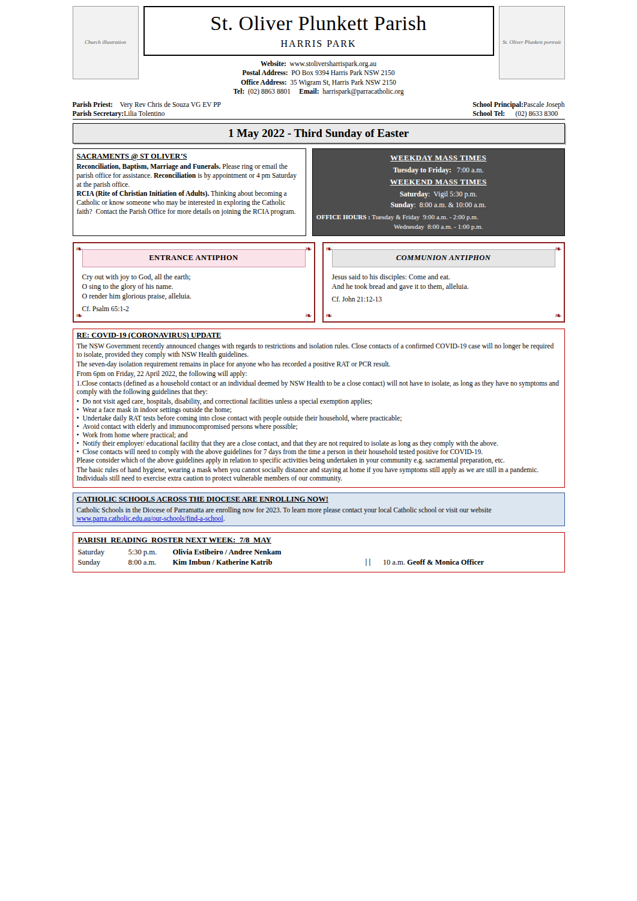Church illustration
St. Oliver Plunkett Parish
HARRIS PARK
Website: www.stoliversharrispark.org.au
Postal Address: PO Box 9394 Harris Park NSW 2150
Office Address: 35 Wigram St, Harris Park NSW 2150
Tel: (02) 8863 8801 Email: harrispark@parracatholic.org
St. Oliver Plunkett portrait
Parish Priest: Very Rev Chris de Souza VG EV PP
Parish Secretary: Lilia Tolentino
School Principal: Pascale Joseph
School Tel: (02) 8633 8300
1 May 2022 - Third Sunday of Easter
SACRAMENTS @ ST OLIVER’S
Reconciliation, Baptism, Marriage and Funerals. Please ring or email the parish office for assistance. Reconciliation is by appointment or 4 pm Saturday at the parish office.
RCIA (Rite of Christian Initiation of Adults). Thinking about becoming a Catholic or know someone who may be interested in exploring the Catholic faith? Contact the Parish Office for more details on joining the RCIA program.
WEEKDAY MASS TIMES
Tuesday to Friday: 7:00 a.m.
WEEKEND MASS TIMES
Saturday: Vigil 5:30 p.m.
Sunday: 8:00 a.m. & 10:00 a.m.
OFFICE HOURS : Tuesday & Friday 9:00 a.m. - 2:00 p.m. Wednesday 8:00 a.m. - 1:00 p.m.
❧❧ ❧❧
ENTRANCE ANTIPHON
Cry out with joy to God, all the earth;
O sing to the glory of his name.
O render him glorious praise, alleluia.
Cf. Psalm 65:1-2
❧❧ ❧❧
COMMUNION ANTIPHON
Jesus said to his disciples: Come and eat.
And he took bread and gave it to them, alleluia.
Cf. John 21:12-13
RE: COVID-19 (CORONAVIRUS) UPDATE
The NSW Government recently announced changes with regards to restrictions and isolation rules. Close contacts of a confirmed COVID-19 case will no longer be required to isolate, provided they comply with NSW Health guidelines.
The seven-day isolation requirement remains in place for anyone who has recorded a positive RAT or PCR result.
From 6pm on Friday, 22 April 2022, the following will apply:
1.Close contacts (defined as a household contact or an individual deemed by NSW Health to be a close contact) will not have to isolate, as long as they have no symptoms and comply with the following guidelines that they:
Do not visit aged care, hospitals, disability, and correctional facilities unless a special exemption applies;
Wear a face mask in indoor settings outside the home;
Undertake daily RAT tests before coming into close contact with people outside their household, where practicable;
Avoid contact with elderly and immunocompromised persons where possible;
Work from home where practical; and
Notify their employer/ educational facility that they are a close contact, and that they are not required to isolate as long as they comply with the above.
Close contacts will need to comply with the above guidelines for 7 days from the time a person in their household tested positive for COVID-19.
Please consider which of the above guidelines apply in relation to specific activities being undertaken in your community e.g. sacramental preparation, etc.
The basic rules of hand hygiene, wearing a mask when you cannot socially distance and staying at home if you have symptoms still apply as we are still in a pandemic. Individuals still need to exercise extra caution to protect vulnerable members of our community.
CATHOLIC SCHOOLS ACROSS THE DIOCESE ARE ENROLLING NOW!
Catholic Schools in the Diocese of Parramatta are enrolling now for 2023. To learn more please contact your local Catholic school or visit our website www.parra.catholic.edu.au/our-schools/find-a-school.
PARISH READING ROSTER NEXT WEEK: 7/8 MAY
| Saturday | 5:30 p.m. | Olivia Estibeiro / Andree Nenkam | | |
| Sunday | 8:00 a.m. | Kim Imbun / Katherine Katrib | / / | 10 a.m. Geoff & Monica Officer |